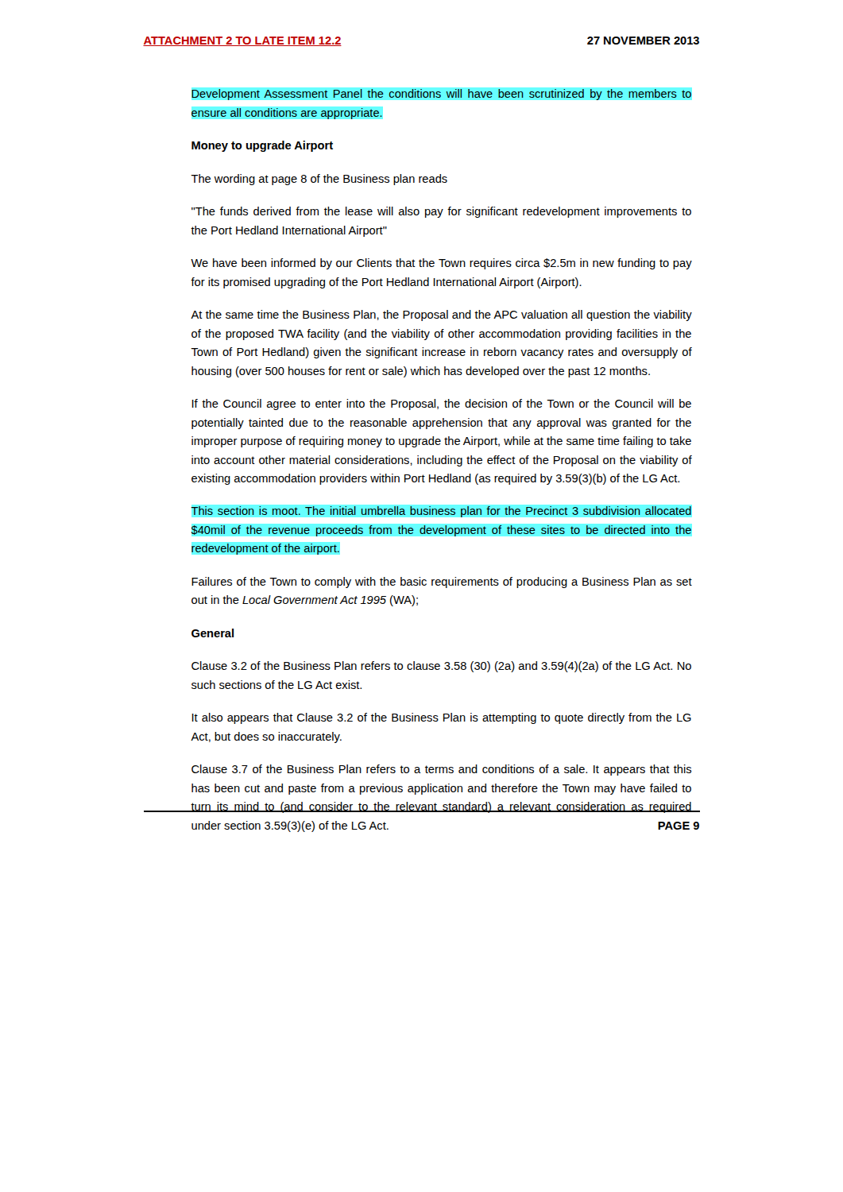ATTACHMENT 2 TO LATE ITEM 12.2 27 NOVEMBER 2013
Development Assessment Panel the conditions will have been scrutinized by the members to ensure all conditions are appropriate.
Money to upgrade Airport
The wording at page 8 of the Business plan reads
"The funds derived from the lease will also pay for significant redevelopment improvements to the Port Hedland International Airport"
We have been informed by our Clients that the Town requires circa $2.5m in new funding to pay for its promised upgrading of the Port Hedland International Airport (Airport).
At the same time the Business Plan, the Proposal and the APC valuation all question the viability of the proposed TWA facility (and the viability of other accommodation providing facilities in the Town of Port Hedland) given the significant increase in reborn vacancy rates and oversupply of housing (over 500 houses for rent or sale) which has developed over the past 12 months.
If the Council agree to enter into the Proposal, the decision of the Town or the Council will be potentially tainted due to the reasonable apprehension that any approval was granted for the improper purpose of requiring money to upgrade the Airport, while at the same time failing to take into account other material considerations, including the effect of the Proposal on the viability of existing accommodation providers within Port Hedland (as required by 3.59(3)(b) of the LG Act.
This section is moot. The initial umbrella business plan for the Precinct 3 subdivision allocated $40mil of the revenue proceeds from the development of these sites to be directed into the redevelopment of the airport.
Failures of the Town to comply with the basic requirements of producing a Business Plan as set out in the Local Government Act 1995 (WA);
General
Clause 3.2 of the Business Plan refers to clause 3.58 (30) (2a) and 3.59(4)(2a) of the LG Act. No such sections of the LG Act exist.
It also appears that Clause 3.2 of the Business Plan is attempting to quote directly from the LG Act, but does so inaccurately.
Clause 3.7 of the Business Plan refers to a terms and conditions of a sale. It appears that this has been cut and paste from a previous application and therefore the Town may have failed to turn its mind to (and consider to the relevant standard) a relevant consideration as required under section 3.59(3)(e) of the LG Act.
PAGE 9